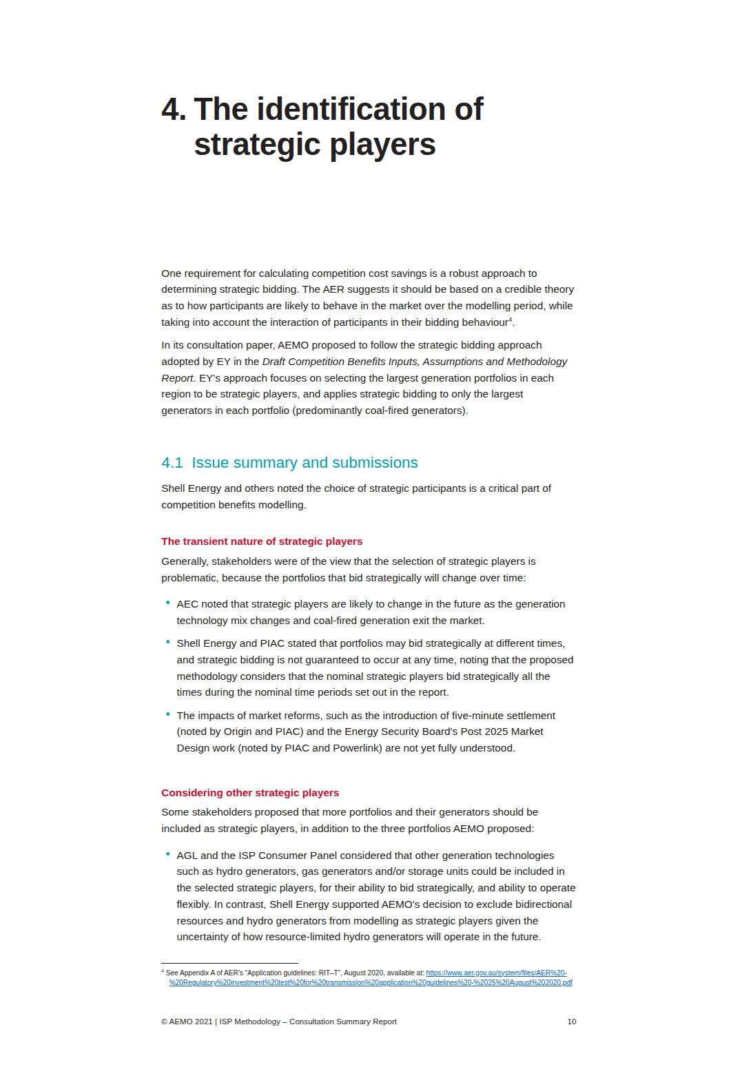4. The identification of strategic players
One requirement for calculating competition cost savings is a robust approach to determining strategic bidding. The AER suggests it should be based on a credible theory as to how participants are likely to behave in the market over the modelling period, while taking into account the interaction of participants in their bidding behaviour4.
In its consultation paper, AEMO proposed to follow the strategic bidding approach adopted by EY in the Draft Competition Benefits Inputs, Assumptions and Methodology Report. EY's approach focuses on selecting the largest generation portfolios in each region to be strategic players, and applies strategic bidding to only the largest generators in each portfolio (predominantly coal-fired generators).
4.1 Issue summary and submissions
Shell Energy and others noted the choice of strategic participants is a critical part of competition benefits modelling.
The transient nature of strategic players
Generally, stakeholders were of the view that the selection of strategic players is problematic, because the portfolios that bid strategically will change over time:
AEC noted that strategic players are likely to change in the future as the generation technology mix changes and coal-fired generation exit the market.
Shell Energy and PIAC stated that portfolios may bid strategically at different times, and strategic bidding is not guaranteed to occur at any time, noting that the proposed methodology considers that the nominal strategic players bid strategically all the times during the nominal time periods set out in the report.
The impacts of market reforms, such as the introduction of five-minute settlement (noted by Origin and PIAC) and the Energy Security Board's Post 2025 Market Design work (noted by PIAC and Powerlink) are not yet fully understood.
Considering other strategic players
Some stakeholders proposed that more portfolios and their generators should be included as strategic players, in addition to the three portfolios AEMO proposed:
AGL and the ISP Consumer Panel considered that other generation technologies such as hydro generators, gas generators and/or storage units could be included in the selected strategic players, for their ability to bid strategically, and ability to operate flexibly. In contrast, Shell Energy supported AEMO's decision to exclude bidirectional resources and hydro generators from modelling as strategic players given the uncertainty of how resource-limited hydro generators will operate in the future.
4 See Appendix A of AER's “Application guidelines: RIT–T”, August 2020, available at: https://www.aer.gov.au/system/files/AER%20-%20Regulatory%20investment%20test%20for%20transmission%20application%20guidelines%20-%2025%20August%202020.pdf
© AEMO 2021 | ISP Methodology – Consultation Summary Report 10